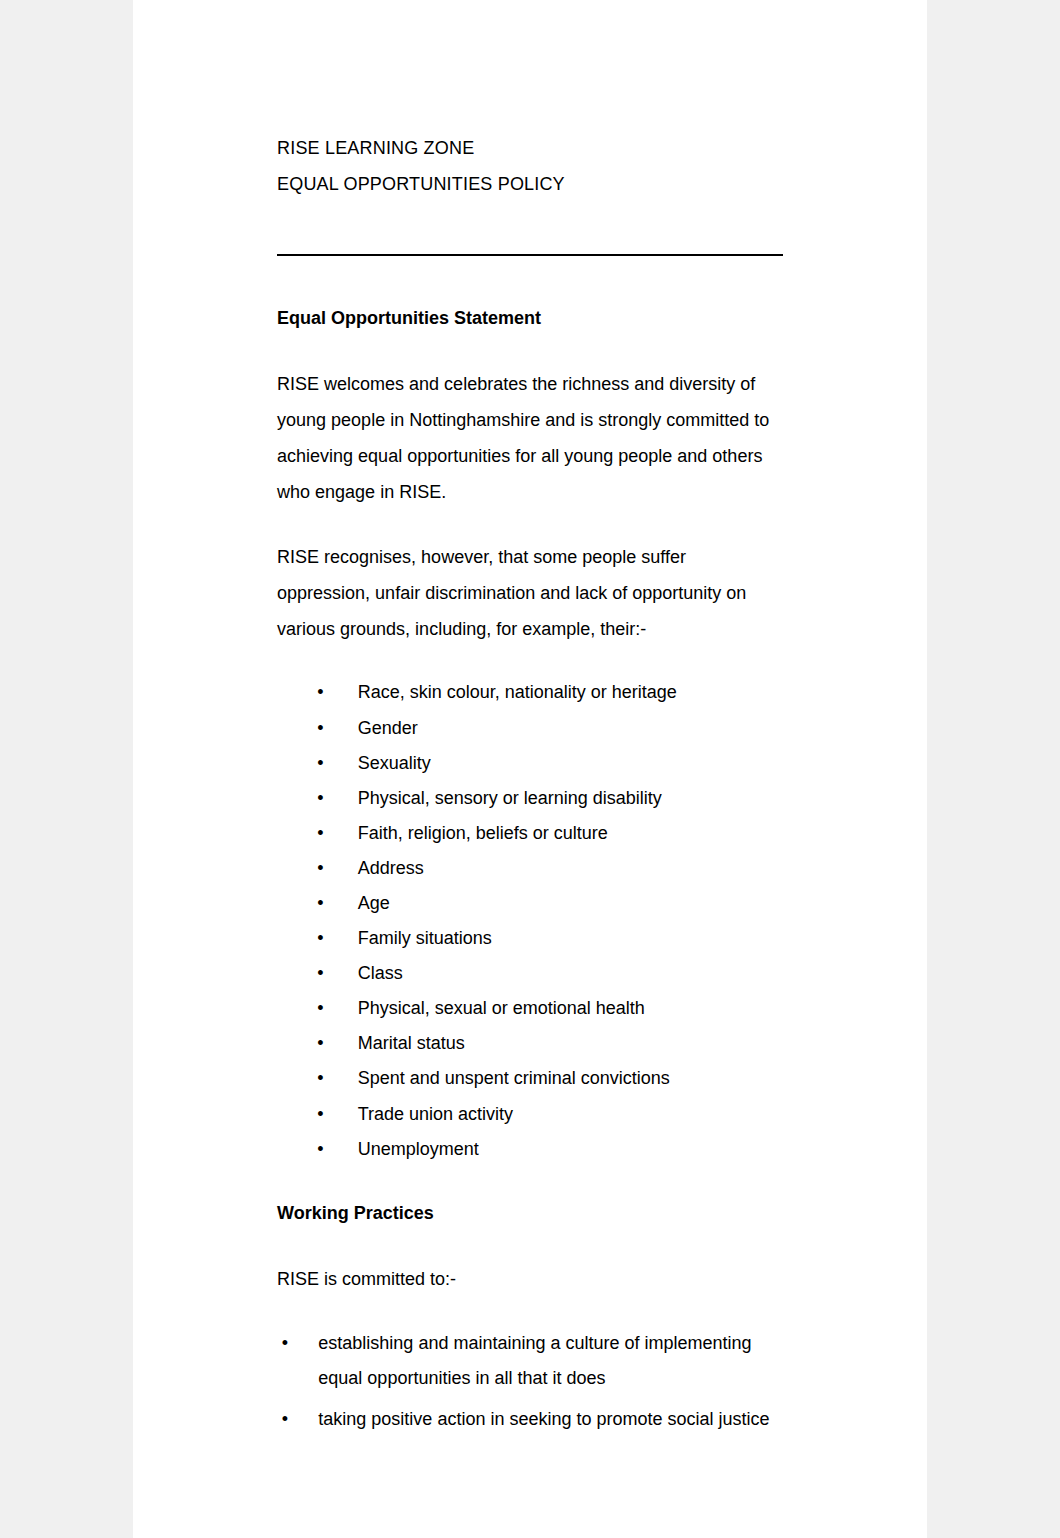RISE LEARNING ZONE EQUAL OPPORTUNITIES POLICY
Equal Opportunities Statement
RISE welcomes and celebrates the richness and diversity of young people in Nottinghamshire and is strongly committed to achieving equal opportunities for all young people and others who engage in RISE.
RISE recognises, however, that some people suffer oppression, unfair discrimination and lack of opportunity on various grounds, including, for example, their:-
Race, skin colour, nationality or heritage
Gender
Sexuality
Physical, sensory or learning disability
Faith, religion, beliefs or culture
Address
Age
Family situations
Class
Physical, sexual or emotional health
Marital status
Spent and unspent criminal convictions
Trade union activity
Unemployment
Working Practices
RISE is committed to:-
establishing and maintaining a culture of implementing equal opportunities in all that it does
taking positive action in seeking to promote social justice